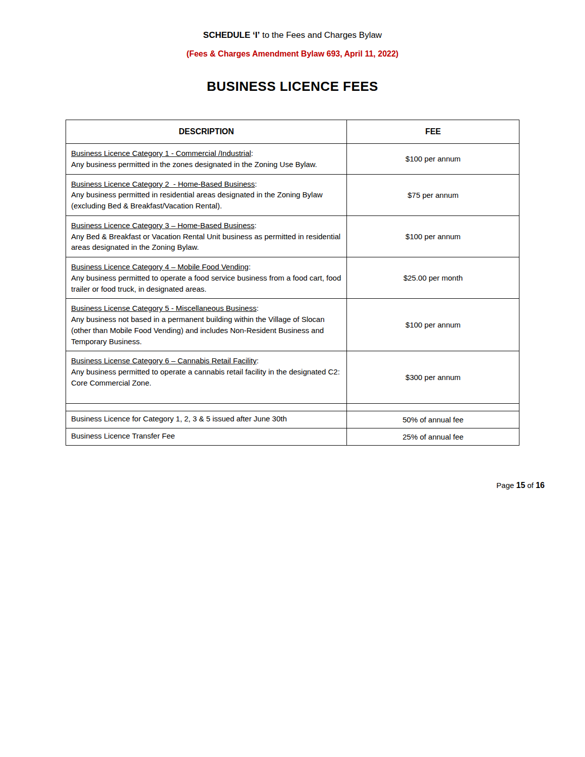SCHEDULE ‘I’ to the Fees and Charges Bylaw
(Fees & Charges Amendment Bylaw 693, April 11, 2022)
BUSINESS LICENCE FEES
| DESCRIPTION | FEE |
| --- | --- |
| Business Licence Category 1 - Commercial /Industrial : Any business permitted in the zones designated in the Zoning Use Bylaw. | $100 per annum |
| Business Licence Category 2 - Home-Based Business : Any business permitted in residential areas designated in the Zoning Bylaw (excluding Bed & Breakfast/Vacation Rental). | $75 per annum |
| Business Licence Category 3 – Home-Based Business : Any Bed & Breakfast or Vacation Rental Unit business as permitted in residential areas designated in the Zoning Bylaw. | $100 per annum |
| Business Licence Category 4 – Mobile Food Vending : Any business permitted to operate a food service business from a food cart, food trailer or food truck, in designated areas. | $25.00 per month |
| Business License Category 5 - Miscellaneous Business : Any business not based in a permanent building within the Village of Slocan (other than Mobile Food Vending) and includes Non-Resident Business and Temporary Business. | $100 per annum |
| Business License Category 6 – Cannabis Retail Facility : Any business permitted to operate a cannabis retail facility in the designated C2: Core Commercial Zone. | $300 per annum |
| Business Licence for Category 1, 2, 3 & 5 issued after June 30th | 50% of annual fee |
| Business Licence Transfer Fee | 25% of annual fee |
Page 15 of 16